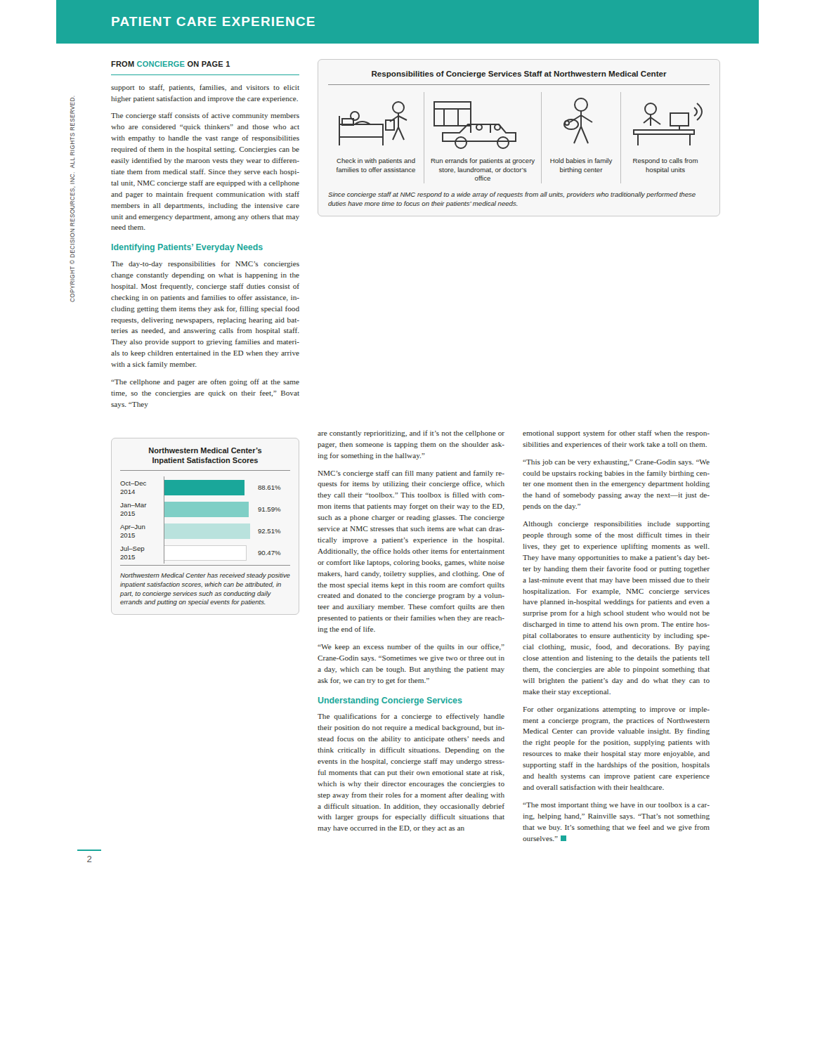Patient Care Experience
COPYRIGHT © DECISION RESOURCES, INC. ALL RIGHTS RESERVED.
2
FROM CONCIERGE ON PAGE 1
support to staff, patients, families, and visitors to elicit higher patient satisfaction and improve the care experience.
The concierge staff consists of active community members who are considered “quick thinkers” and those who act with empathy to handle the vast range of responsibilities required of them in the hospital setting. Conciergies can be easily identified by the maroon vests they wear to differentiate them from medical staff. Since they serve each hospital unit, NMC concierge staff are equipped with a cellphone and pager to maintain frequent communication with staff members in all departments, including the intensive care unit and emergency department, among any others that may need them.
Identifying Patients’ Everyday Needs
The day-to-day responsibilities for NMC’s conciergies change constantly depending on what is happening in the hospital. Most frequently, concierge staff duties consist of checking in on patients and families to offer assistance, including getting them items they ask for, filling special food requests, delivering newspapers, replacing hearing aid batteries as needed, and answering calls from hospital staff. They also provide support to grieving families and materials to keep children entertained in the ED when they arrive with a sick family member.
“The cellphone and pager are often going off at the same time, so the conciergies are quick on their feet,” Bovat says. “They
Responsibilities of Concierge Services Staff at Northwestern Medical Center
Check in with patients and families to offer assistance
Run errands for patients at grocery store, laundromat, or doctor’s office
Hold babies in family birthing center
Respond to calls from hospital units
Since concierge staff at NMC respond to a wide array of requests from all units, providers who traditionally performed these duties have more time to focus on their patients’ medical needs.
Northwestern Medical Center’s
Inpatient Satisfaction Scores
| Oct–Dec 2014 | | 88.61% |
| Jan–Mar 2015 | | 91.59% |
| Apr–Jun 2015 | | 92.51% |
| Jul–Sep 2015 | | 90.47% |
Northwestern Medical Center has received steady positive inpatient satisfaction scores, which can be attributed, in part, to concierge services such as conducting daily errands and putting on special events for patients.
are constantly reprioritizing, and if it’s not the cellphone or pager, then someone is tapping them on the shoulder asking for something in the hallway.”
NMC’s concierge staff can fill many patient and family requests for items by utilizing their concierge office, which they call their “toolbox.” This toolbox is filled with common items that patients may forget on their way to the ED, such as a phone charger or reading glasses. The concierge service at NMC stresses that such items are what can drastically improve a patient’s experience in the hospital. Additionally, the office holds other items for entertainment or comfort like laptops, coloring books, games, white noise makers, hard candy, toiletry supplies, and clothing. One of the most special items kept in this room are comfort quilts created and donated to the concierge program by a volunteer and auxiliary member. These comfort quilts are then presented to patients or their families when they are reaching the end of life.
“We keep an excess number of the quilts in our office,” Crane-Godin says. “Sometimes we give two or three out in a day, which can be tough. But anything the patient may ask for, we can try to get for them.”
Understanding Concierge Services
The qualifications for a concierge to effectively handle their position do not require a medical background, but instead focus on the ability to anticipate others’ needs and think critically in difficult situations. Depending on the events in the hospital, concierge staff may undergo stressful moments that can put their own emotional state at risk, which is why their director encourages the conciergies to step away from their roles for a moment after dealing with a difficult situation. In addition, they occasionally debrief with larger groups for especially difficult situations that may have occurred in the ED, or they act as an
emotional support system for other staff when the responsibilities and experiences of their work take a toll on them.
“This job can be very exhausting,” Crane-Godin says. “We could be upstairs rocking babies in the family birthing center one moment then in the emergency department holding the hand of somebody passing away the next—it just depends on the day.”
Although concierge responsibilities include supporting people through some of the most difficult times in their lives, they get to experience uplifting moments as well. They have many opportunities to make a patient’s day better by handing them their favorite food or putting together a last-minute event that may have been missed due to their hospitalization. For example, NMC concierge services have planned in-hospital weddings for patients and even a surprise prom for a high school student who would not be discharged in time to attend his own prom. The entire hospital collaborates to ensure authenticity by including special clothing, music, food, and decorations. By paying close attention and listening to the details the patients tell them, the conciergies are able to pinpoint something that will brighten the patient’s day and do what they can to make their stay exceptional.
For other organizations attempting to improve or implement a concierge program, the practices of Northwestern Medical Center can provide valuable insight. By finding the right people for the position, supplying patients with resources to make their hospital stay more enjoyable, and supporting staff in the hardships of the position, hospitals and health systems can improve patient care experience and overall satisfaction with their healthcare.
“The most important thing we have in our toolbox is a caring, helping hand,” Rainville says. “That’s not something that we buy. It’s something that we feel and we give from ourselves.”